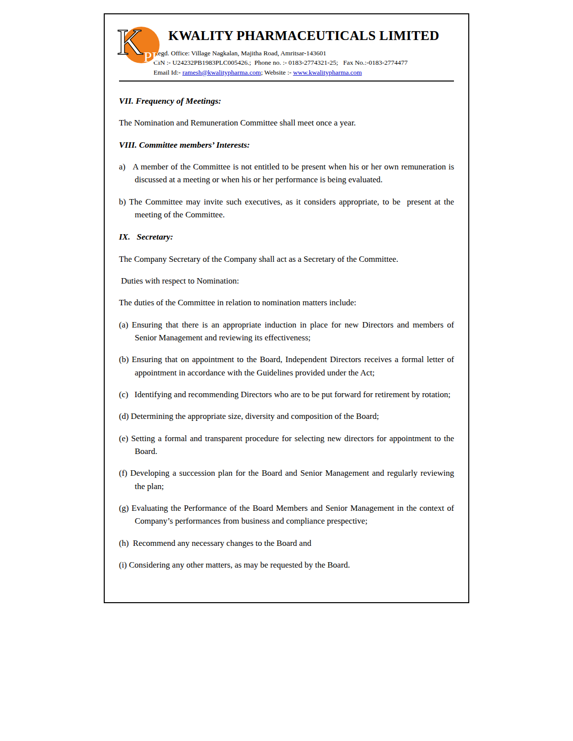K K PL
KWALITY PHARMACEUTICALS LIMITED
Regd. Office: Village Nagkalan, Majitha Road, Amritsar-143601
CIN :- U24232PB1983PLC005426.; Phone no. :- 0183-2774321-25; Fax No.:-0183-2774477
Email Id:- ramesh@kwalitypharma.com; Website :- www.kwalitypharma.com
VII. Frequency of Meetings:
The Nomination and Remuneration Committee shall meet once a year.
VIII. Committee members’ Interests:
a) A member of the Committee is not entitled to be present when his or her own remuneration is discussed at a meeting or when his or her performance is being evaluated.
b) The Committee may invite such executives, as it considers appropriate, to be present at the meeting of the Committee.
IX. Secretary:
The Company Secretary of the Company shall act as a Secretary of the Committee.
Duties with respect to Nomination:
The duties of the Committee in relation to nomination matters include:
(a) Ensuring that there is an appropriate induction in place for new Directors and members of Senior Management and reviewing its effectiveness;
(b) Ensuring that on appointment to the Board, Independent Directors receives a formal letter of appointment in accordance with the Guidelines provided under the Act;
(c) Identifying and recommending Directors who are to be put forward for retirement by rotation;
(d) Determining the appropriate size, diversity and composition of the Board;
(e) Setting a formal and transparent procedure for selecting new directors for appointment to the Board.
(f) Developing a succession plan for the Board and Senior Management and regularly reviewing the plan;
(g) Evaluating the Performance of the Board Members and Senior Management in the context of Company’s performances from business and compliance prespective;
(h) Recommend any necessary changes to the Board and
(i) Considering any other matters, as may be requested by the Board.